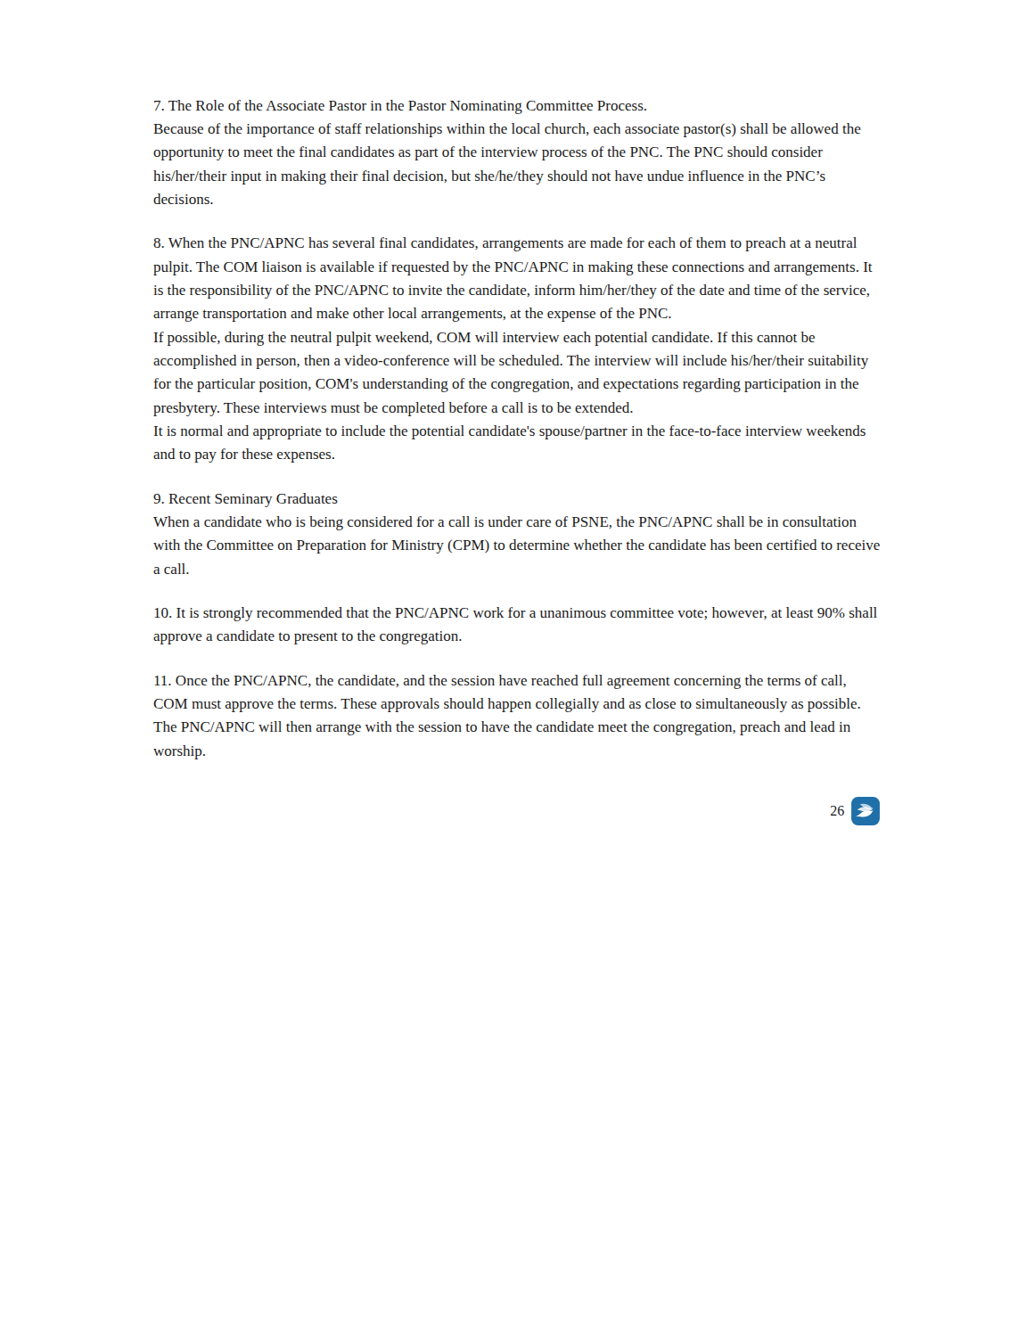7. The Role of the Associate Pastor in the Pastor Nominating Committee Process.
Because of the importance of staff relationships within the local church, each associate pastor(s) shall be allowed the opportunity to meet the final candidates as part of the interview process of the PNC. The PNC should consider his/her/their input in making their final decision, but she/he/they should not have undue influence in the PNC’s decisions.
8. When the PNC/APNC has several final candidates, arrangements are made for each of them to preach at a neutral pulpit. The COM liaison is available if requested by the PNC/APNC in making these connections and arrangements. It is the responsibility of the PNC/APNC to invite the candidate, inform him/her/they of the date and time of the service, arrange transportation and make other local arrangements, at the expense of the PNC.
If possible, during the neutral pulpit weekend, COM will interview each potential candidate. If this cannot be accomplished in person, then a video-conference will be scheduled. The interview will include his/her/their suitability for the particular position, COM's understanding of the congregation, and expectations regarding participation in the presbytery. These interviews must be completed before a call is to be extended.
It is normal and appropriate to include the potential candidate's spouse/partner in the face-to-face interview weekends and to pay for these expenses.
9. Recent Seminary Graduates
When a candidate who is being considered for a call is under care of PSNE, the PNC/APNC shall be in consultation with the Committee on Preparation for Ministry (CPM) to determine whether the candidate has been certified to receive a call.
10. It is strongly recommended that the PNC/APNC work for a unanimous committee vote; however, at least 90% shall approve a candidate to present to the congregation.
11. Once the PNC/APNC, the candidate, and the session have reached full agreement concerning the terms of call, COM must approve the terms. These approvals should happen collegially and as close to simultaneously as possible. The PNC/APNC will then arrange with the session to have the candidate meet the congregation, preach and lead in worship.
26